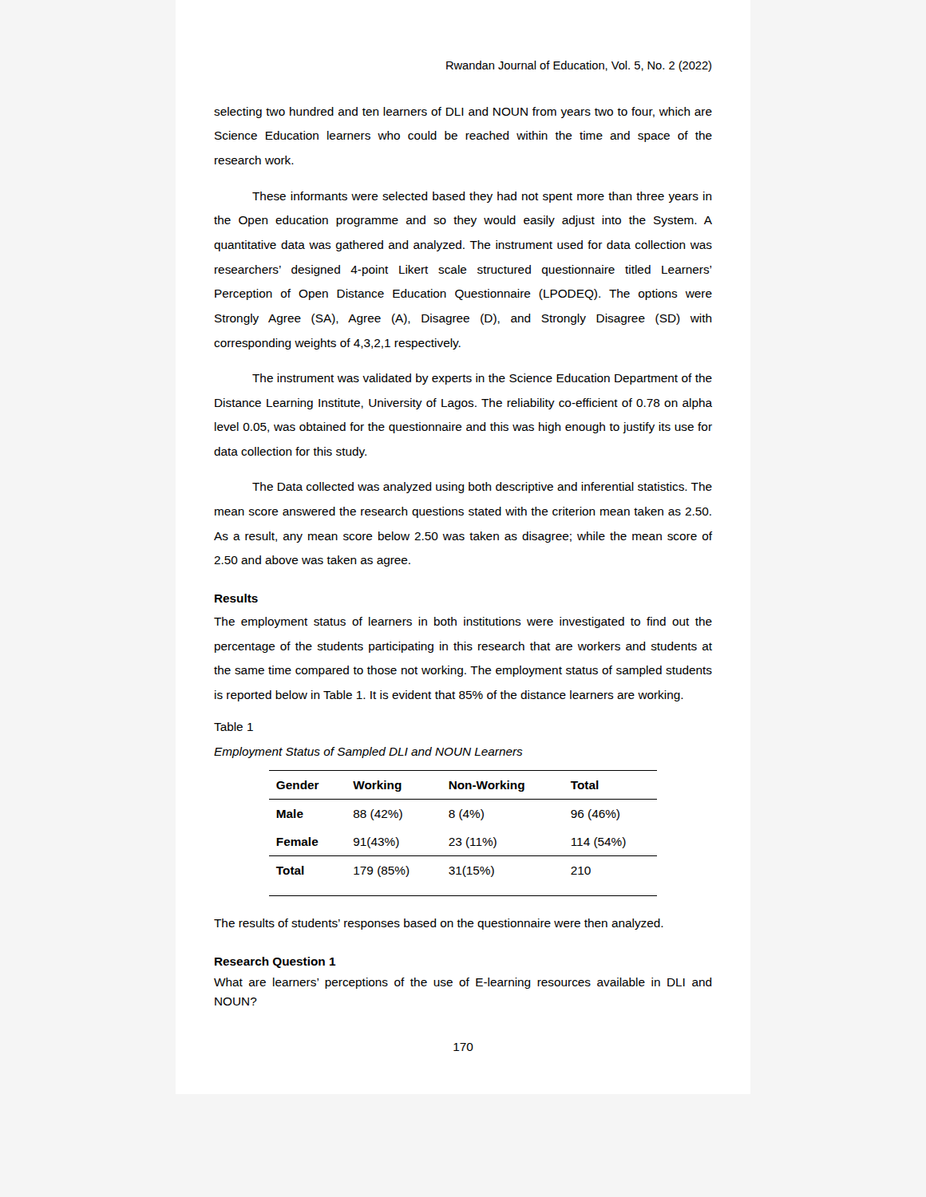Rwandan Journal of Education, Vol. 5, No. 2 (2022)
selecting two hundred and ten learners of DLI and NOUN from years two to four, which are Science Education learners who could be reached within the time and space of the research work.
These informants were selected based they had not spent more than three years in the Open education programme and so they would easily adjust into the System. A quantitative data was gathered and analyzed. The instrument used for data collection was researchers’ designed 4-point Likert scale structured questionnaire titled Learners’ Perception of Open Distance Education Questionnaire (LPODEQ). The options were Strongly Agree (SA), Agree (A), Disagree (D), and Strongly Disagree (SD) with corresponding weights of 4,3,2,1 respectively.
The instrument was validated by experts in the Science Education Department of the Distance Learning Institute, University of Lagos. The reliability co-efficient of 0.78 on alpha level 0.05, was obtained for the questionnaire and this was high enough to justify its use for data collection for this study.
The Data collected was analyzed using both descriptive and inferential statistics. The mean score answered the research questions stated with the criterion mean taken as 2.50. As a result, any mean score below 2.50 was taken as disagree; while the mean score of 2.50 and above was taken as agree.
Results
The employment status of learners in both institutions were investigated to find out the percentage of the students participating in this research that are workers and students at the same time compared to those not working. The employment status of sampled students is reported below in Table 1. It is evident that 85% of the distance learners are working.
Table 1
Employment Status of Sampled DLI and NOUN Learners
| Gender | Working | Non-Working | Total |
| --- | --- | --- | --- |
| Male | 88 (42%) | 8 (4%) | 96 (46%) |
| Female | 91(43%) | 23 (11%) | 114 (54%) |
| Total | 179 (85%) | 31(15%) | 210 |
The results of students’ responses based on the questionnaire were then analyzed.
Research Question 1
What are learners’ perceptions of the use of E-learning resources available in DLI and NOUN?
170